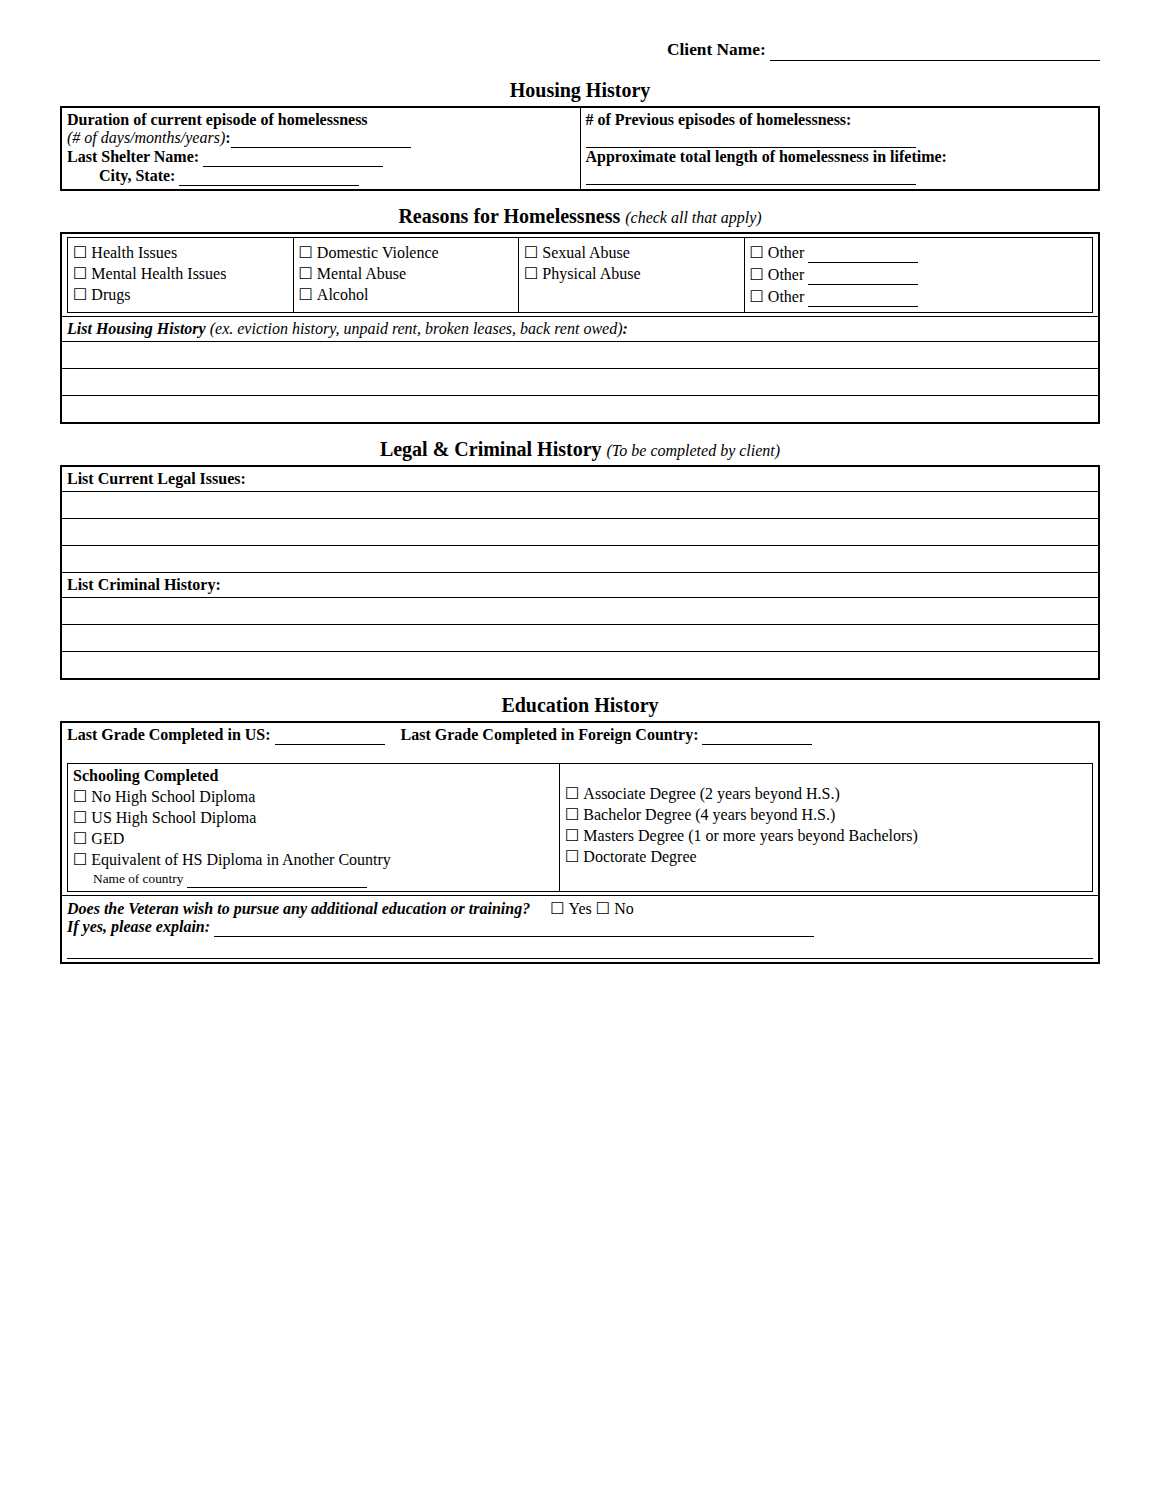Client Name:
Housing History
| Duration of current episode of homelessness (# of days/months/years) : Last Shelter Name: City, State: | # of Previous episodes of homelessness: Approximate total length of homelessness in lifetime: |
Reasons for Homelessness (check all that apply)
| / ☐ Health Issues ☐ Mental Health Issues ☐ Drugs / ☐ Domestic Violence ☐ Mental Abuse ☐ Alcohol / ☐ Sexual Abuse ☐ Physical Abuse / ☐ Other ☐ Other ☐ Other / |
| List Housing History (ex. eviction history, unpaid rent, broken leases, back rent owed) : |
Legal & Criminal History (To be completed by client)
| List Current Legal Issues: |
| List Criminal History: |
Education History
| Last Grade Completed in US: Last Grade Completed in Foreign Country: / Schooling Completed ☐ No High School Diploma ☐ US High School Diploma ☐ GED ☐ Equivalent of HS Diploma in Another Country Name of country / ☐ Associate Degree (2 years beyond H.S.) ☐ Bachelor Degree (4 years beyond H.S.) ☐ Masters Degree (1 or more years beyond Bachelors) ☐ Doctorate Degree / |
| Does the Veteran wish to pursue any additional education or training? ☐ Yes ☐ No If yes, please explain: |